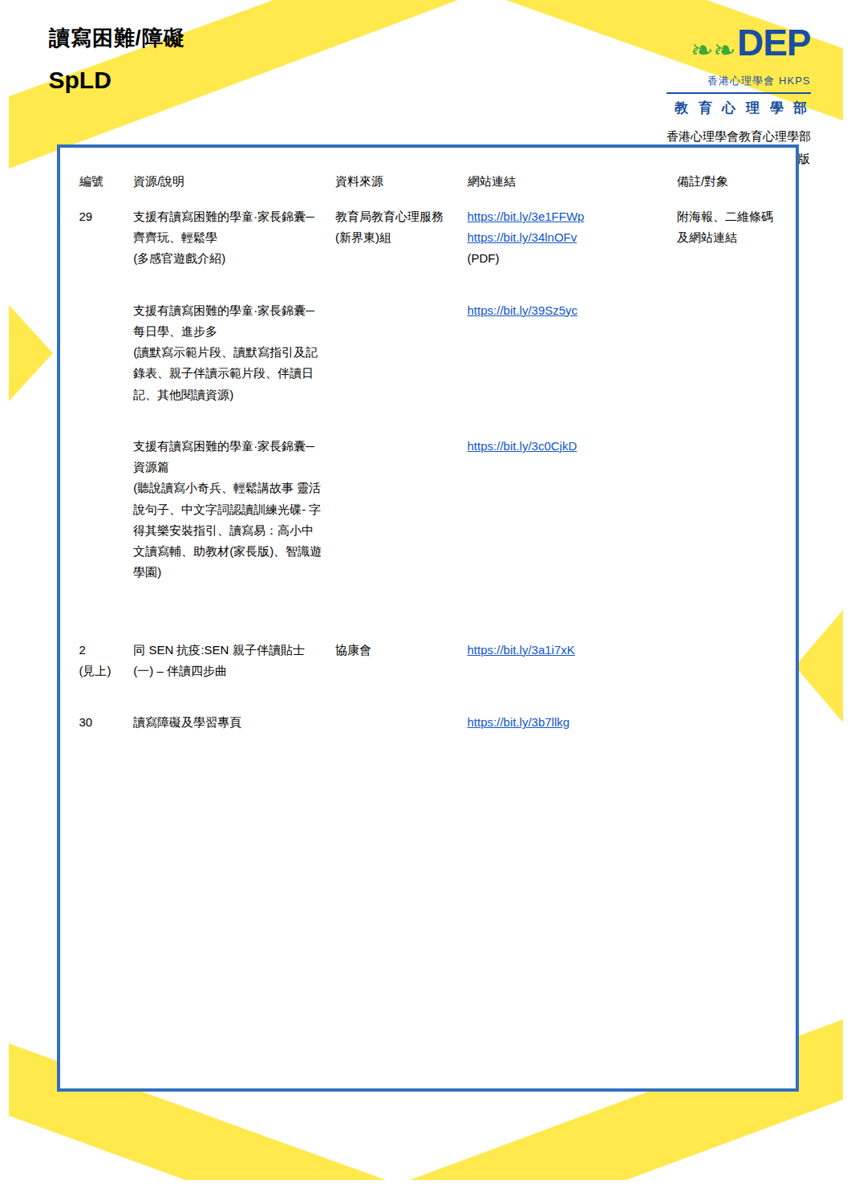讀寫困難/障礙
SpLD
❧❧DEP 香港心理學會 HKPS 教 育 心 理 學 部
香港心理學會教育心理學部
2020 年 4 月版
| 編號 | 資源/說明 | 資料來源 | 網站連結 | 備註/對象 |
| --- | --- | --- | --- | --- |
| 29 | 支援有讀寫困難的學童·家長錦囊─齊齊玩、輕鬆學 (多感官遊戲介紹) | 教育局教育心理服務(新界東)組 | https://bit.ly/3e1FFWp https://bit.ly/34lnOFv (PDF) | 附海報、二維條碼及網站連結 |
| | 支援有讀寫困難的學童·家長錦囊─每日學、進步多 (讀默寫示範片段、讀默寫指引及記錄表、親子伴讀示範片段、伴讀日記、其他閱讀資源) | | https://bit.ly/39Sz5yc | |
| | 支援有讀寫困難的學童·家長錦囊─資源篇 (聽說讀寫小奇兵、輕鬆講故事 靈活說句子、中文字詞認讀訓練光碟- 字得其樂安裝指引、讀寫易：高小中文讀寫輔、助教材(家長版)、智識遊學園) | | https://bit.ly/3c0CjkD | |
| 2 (見上) | 同 SEN 抗疫:SEN 親子伴讀貼士 (一) – 伴讀四步曲 | 協康會 | https://bit.ly/3a1i7xK | |
| 30 | 讀寫障礙及學習專頁 | | https://bit.ly/3b7llkg | |